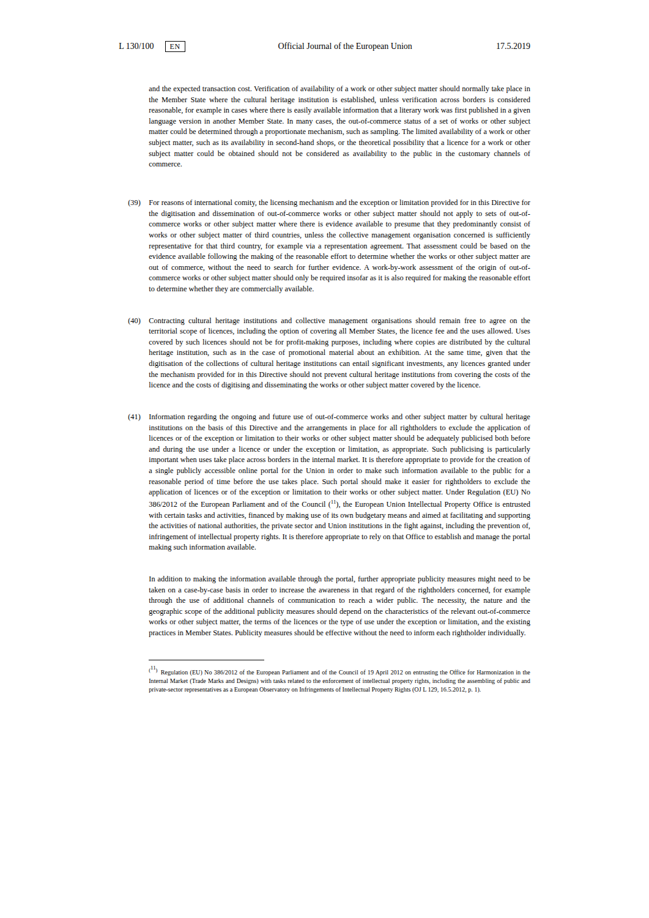L 130/100EN
Official Journal of the European Union
17.5.2019
and the expected transaction cost. Verification of availability of a work or other subject matter should normally take place in the Member State where the cultural heritage institution is established, unless verification across borders is considered reasonable, for example in cases where there is easily available information that a literary work was first published in a given language version in another Member State. In many cases, the out-of-commerce status of a set of works or other subject matter could be determined through a proportionate mechanism, such as sampling. The limited availability of a work or other subject matter, such as its availability in second-hand shops, or the theoretical possibility that a licence for a work or other subject matter could be obtained should not be considered as availability to the public in the customary channels of commerce.
(39)
For reasons of international comity, the licensing mechanism and the exception or limitation provided for in this Directive for the digitisation and dissemination of out-of-commerce works or other subject matter should not apply to sets of out-of-commerce works or other subject matter where there is evidence available to presume that they predominantly consist of works or other subject matter of third countries, unless the collective management organisation concerned is sufficiently representative for that third country, for example via a representation agreement. That assessment could be based on the evidence available following the making of the reasonable effort to determine whether the works or other subject matter are out of commerce, without the need to search for further evidence. A work-by-work assessment of the origin of out-of-commerce works or other subject matter should only be required insofar as it is also required for making the reasonable effort to determine whether they are commercially available.
(40)
Contracting cultural heritage institutions and collective management organisations should remain free to agree on the territorial scope of licences, including the option of covering all Member States, the licence fee and the uses allowed. Uses covered by such licences should not be for profit-making purposes, including where copies are distributed by the cultural heritage institution, such as in the case of promotional material about an exhibition. At the same time, given that the digitisation of the collections of cultural heritage institutions can entail significant investments, any licences granted under the mechanism provided for in this Directive should not prevent cultural heritage institutions from covering the costs of the licence and the costs of digitising and disseminating the works or other subject matter covered by the licence.
(41)
Information regarding the ongoing and future use of out-of-commerce works and other subject matter by cultural heritage institutions on the basis of this Directive and the arrangements in place for all rightholders to exclude the application of licences or of the exception or limitation to their works or other subject matter should be adequately publicised both before and during the use under a licence or under the exception or limitation, as appropriate. Such publicising is particularly important when uses take place across borders in the internal market. It is therefore appropriate to provide for the creation of a single publicly accessible online portal for the Union in order to make such information available to the public for a reasonable period of time before the use takes place. Such portal should make it easier for rightholders to exclude the application of licences or of the exception or limitation to their works or other subject matter. Under Regulation (EU) No 386/2012 of the European Parliament and of the Council (11), the European Union Intellectual Property Office is entrusted with certain tasks and activities, financed by making use of its own budgetary means and aimed at facilitating and supporting the activities of national authorities, the private sector and Union institutions in the fight against, including the prevention of, infringement of intellectual property rights. It is therefore appropriate to rely on that Office to establish and manage the portal making such information available.
In addition to making the information available through the portal, further appropriate publicity measures might need to be taken on a case-by-case basis in order to increase the awareness in that regard of the rightholders concerned, for example through the use of additional channels of communication to reach a wider public. The necessity, the nature and the geographic scope of the additional publicity measures should depend on the characteristics of the relevant out-of-commerce works or other subject matter, the terms of the licences or the type of use under the exception or limitation, and the existing practices in Member States. Publicity measures should be effective without the need to inform each rightholder individually.
(11) Regulation (EU) No 386/2012 of the European Parliament and of the Council of 19 April 2012 on entrusting the Office for Harmonization in the Internal Market (Trade Marks and Designs) with tasks related to the enforcement of intellectual property rights, including the assembling of public and private-sector representatives as a European Observatory on Infringements of Intellectual Property Rights (OJ L 129, 16.5.2012, p. 1).